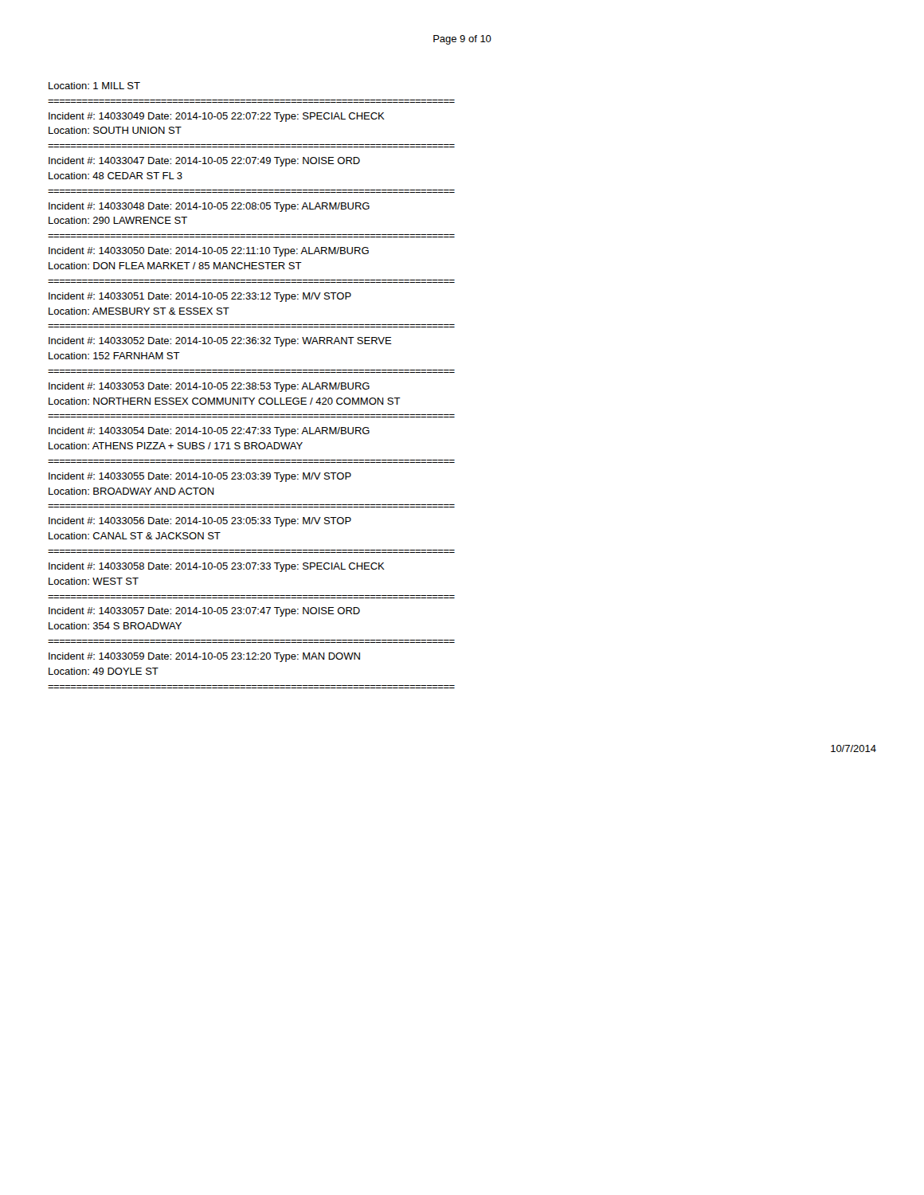Page 9 of 10
Location: 1 MILL ST ======================================================================== Incident #: 14033049 Date: 2014-10-05 22:07:22 Type: SPECIAL CHECK Location: SOUTH UNION ST ======================================================================== Incident #: 14033047 Date: 2014-10-05 22:07:49 Type: NOISE ORD Location: 48 CEDAR ST FL 3 ======================================================================== Incident #: 14033048 Date: 2014-10-05 22:08:05 Type: ALARM/BURG Location: 290 LAWRENCE ST ======================================================================== Incident #: 14033050 Date: 2014-10-05 22:11:10 Type: ALARM/BURG Location: DON FLEA MARKET / 85 MANCHESTER ST ======================================================================== Incident #: 14033051 Date: 2014-10-05 22:33:12 Type: M/V STOP Location: AMESBURY ST & ESSEX ST ======================================================================== Incident #: 14033052 Date: 2014-10-05 22:36:32 Type: WARRANT SERVE Location: 152 FARNHAM ST ======================================================================== Incident #: 14033053 Date: 2014-10-05 22:38:53 Type: ALARM/BURG Location: NORTHERN ESSEX COMMUNITY COLLEGE / 420 COMMON ST ======================================================================== Incident #: 14033054 Date: 2014-10-05 22:47:33 Type: ALARM/BURG Location: ATHENS PIZZA + SUBS / 171 S BROADWAY ======================================================================== Incident #: 14033055 Date: 2014-10-05 23:03:39 Type: M/V STOP Location: BROADWAY AND ACTON ======================================================================== Incident #: 14033056 Date: 2014-10-05 23:05:33 Type: M/V STOP Location: CANAL ST & JACKSON ST ======================================================================== Incident #: 14033058 Date: 2014-10-05 23:07:33 Type: SPECIAL CHECK Location: WEST ST ======================================================================== Incident #: 14033057 Date: 2014-10-05 23:07:47 Type: NOISE ORD Location: 354 S BROADWAY ======================================================================== Incident #: 14033059 Date: 2014-10-05 23:12:20 Type: MAN DOWN Location: 49 DOYLE ST ========================================================================
10/7/2014